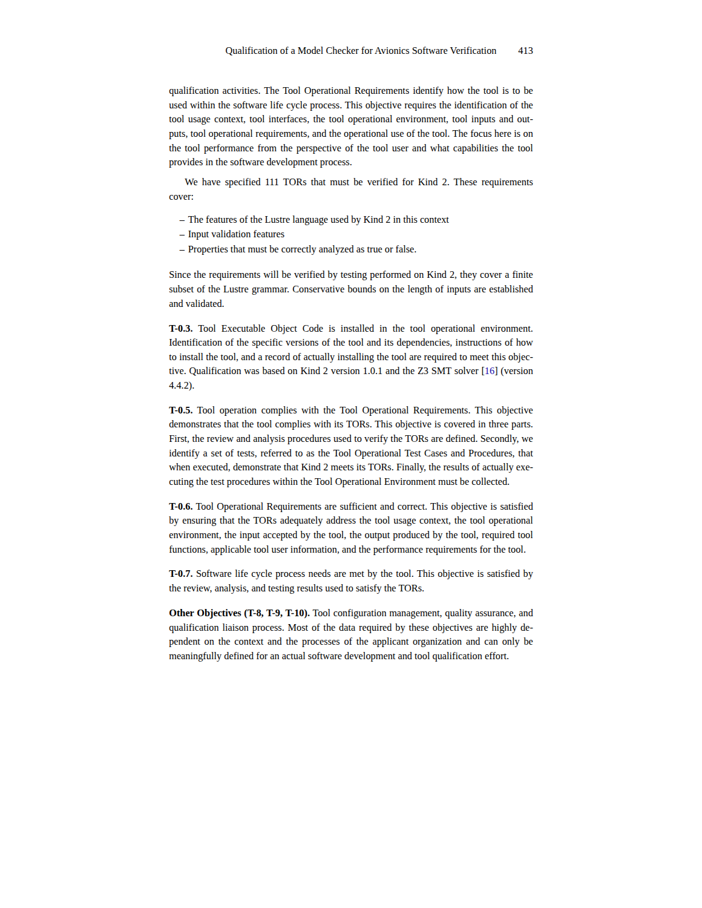Qualification of a Model Checker for Avionics Software Verification 413
qualification activities. The Tool Operational Requirements identify how the tool is to be used within the software life cycle process. This objective requires the identification of the tool usage context, tool interfaces, the tool operational environment, tool inputs and outputs, tool operational requirements, and the operational use of the tool. The focus here is on the tool performance from the perspective of the tool user and what capabilities the tool provides in the software development process.
We have specified 111 TORs that must be verified for Kind 2. These requirements cover:
The features of the Lustre language used by Kind 2 in this context
Input validation features
Properties that must be correctly analyzed as true or false.
Since the requirements will be verified by testing performed on Kind 2, they cover a finite subset of the Lustre grammar. Conservative bounds on the length of inputs are established and validated.
T-0.3. Tool Executable Object Code is installed in the tool operational environment. Identification of the specific versions of the tool and its dependencies, instructions of how to install the tool, and a record of actually installing the tool are required to meet this objective. Qualification was based on Kind 2 version 1.0.1 and the Z3 SMT solver [16] (version 4.4.2).
T-0.5. Tool operation complies with the Tool Operational Requirements. This objective demonstrates that the tool complies with its TORs. This objective is covered in three parts. First, the review and analysis procedures used to verify the TORs are defined. Secondly, we identify a set of tests, referred to as the Tool Operational Test Cases and Procedures, that when executed, demonstrate that Kind 2 meets its TORs. Finally, the results of actually executing the test procedures within the Tool Operational Environment must be collected.
T-0.6. Tool Operational Requirements are sufficient and correct. This objective is satisfied by ensuring that the TORs adequately address the tool usage context, the tool operational environment, the input accepted by the tool, the output produced by the tool, required tool functions, applicable tool user information, and the performance requirements for the tool.
T-0.7. Software life cycle process needs are met by the tool. This objective is satisfied by the review, analysis, and testing results used to satisfy the TORs.
Other Objectives (T-8, T-9, T-10). Tool configuration management, quality assurance, and qualification liaison process. Most of the data required by these objectives are highly dependent on the context and the processes of the applicant organization and can only be meaningfully defined for an actual software development and tool qualification effort.